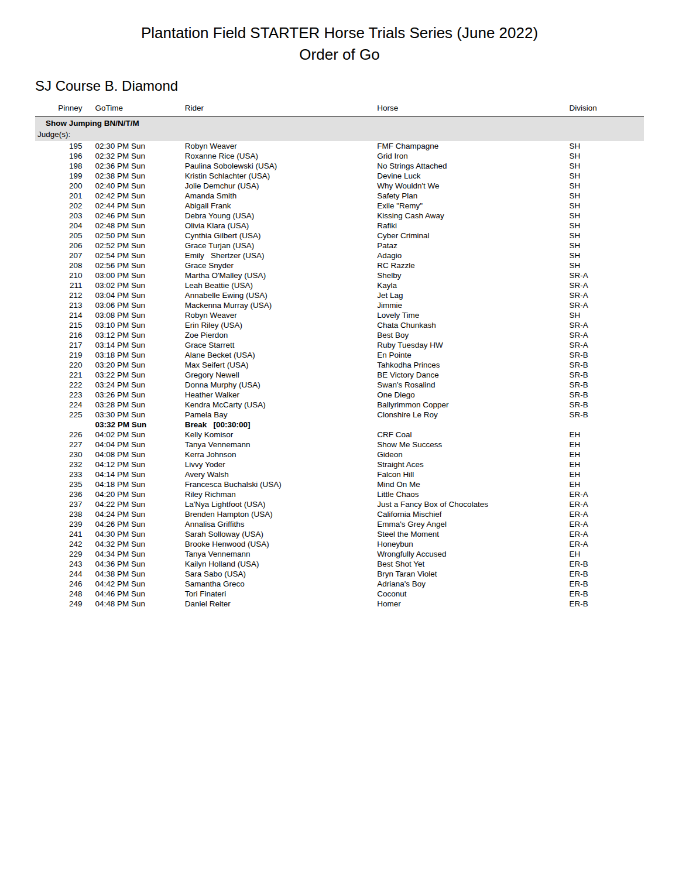Plantation Field STARTER Horse Trials Series (June 2022)
Order of Go
SJ Course B. Diamond
| Pinney | GoTime | Rider | Horse | Division |
| --- | --- | --- | --- | --- |
| Show Jumping BN/N/T/M |
| Judge(s): |
| 195 | 02:30 PM Sun | Robyn Weaver | FMF Champagne | SH |
| 196 | 02:32 PM Sun | Roxanne Rice (USA) | Grid Iron | SH |
| 198 | 02:36 PM Sun | Paulina Sobolewski (USA) | No Strings Attached | SH |
| 199 | 02:38 PM Sun | Kristin Schlachter (USA) | Devine Luck | SH |
| 200 | 02:40 PM Sun | Jolie Demchur (USA) | Why Wouldn't We | SH |
| 201 | 02:42 PM Sun | Amanda Smith | Safety Plan | SH |
| 202 | 02:44 PM Sun | Abigail Frank | Exile "Remy" | SH |
| 203 | 02:46 PM Sun | Debra Young (USA) | Kissing Cash Away | SH |
| 204 | 02:48 PM Sun | Olivia Klara (USA) | Rafiki | SH |
| 205 | 02:50 PM Sun | Cynthia Gilbert (USA) | Cyber Criminal | SH |
| 206 | 02:52 PM Sun | Grace Turjan (USA) | Pataz | SH |
| 207 | 02:54 PM Sun | Emily Shertzer (USA) | Adagio | SH |
| 208 | 02:56 PM Sun | Grace Snyder | RC Razzle | SH |
| 210 | 03:00 PM Sun | Martha O'Malley (USA) | Shelby | SR-A |
| 211 | 03:02 PM Sun | Leah Beattie (USA) | Kayla | SR-A |
| 212 | 03:04 PM Sun | Annabelle Ewing (USA) | Jet Lag | SR-A |
| 213 | 03:06 PM Sun | Mackenna Murray (USA) | Jimmie | SR-A |
| 214 | 03:08 PM Sun | Robyn Weaver | Lovely Time | SH |
| 215 | 03:10 PM Sun | Erin Riley (USA) | Chata Chunkash | SR-A |
| 216 | 03:12 PM Sun | Zoe Pierdon | Best Boy | SR-A |
| 217 | 03:14 PM Sun | Grace Starrett | Ruby Tuesday HW | SR-A |
| 219 | 03:18 PM Sun | Alane Becket (USA) | En Pointe | SR-B |
| 220 | 03:20 PM Sun | Max Seifert (USA) | Tahkodha Princes | SR-B |
| 221 | 03:22 PM Sun | Gregory Newell | BE Victory Dance | SR-B |
| 222 | 03:24 PM Sun | Donna Murphy (USA) | Swan's Rosalind | SR-B |
| 223 | 03:26 PM Sun | Heather Walker | One Diego | SR-B |
| 224 | 03:28 PM Sun | Kendra McCarty (USA) | Ballyrimmon Copper | SR-B |
| 225 | 03:30 PM Sun | Pamela Bay | Clonshire Le Roy | SR-B |
| | 03:32 PM Sun | Break [00:30:00] | | |
| 226 | 04:02 PM Sun | Kelly Komisor | CRF Coal | EH |
| 227 | 04:04 PM Sun | Tanya Vennemann | Show Me Success | EH |
| 230 | 04:08 PM Sun | Kerra Johnson | Gideon | EH |
| 232 | 04:12 PM Sun | Livvy Yoder | Straight Aces | EH |
| 233 | 04:14 PM Sun | Avery Walsh | Falcon Hill | EH |
| 235 | 04:18 PM Sun | Francesca Buchalski (USA) | Mind On Me | EH |
| 236 | 04:20 PM Sun | Riley Richman | Little Chaos | ER-A |
| 237 | 04:22 PM Sun | La'Nya Lightfoot (USA) | Just a Fancy Box of Chocolates | ER-A |
| 238 | 04:24 PM Sun | Brenden Hampton (USA) | California Mischief | ER-A |
| 239 | 04:26 PM Sun | Annalisa Griffiths | Emma's Grey Angel | ER-A |
| 241 | 04:30 PM Sun | Sarah Solloway (USA) | Steel the Moment | ER-A |
| 242 | 04:32 PM Sun | Brooke Henwood (USA) | Honeybun | ER-A |
| 229 | 04:34 PM Sun | Tanya Vennemann | Wrongfully Accused | EH |
| 243 | 04:36 PM Sun | Kailyn Holland (USA) | Best Shot Yet | ER-B |
| 244 | 04:38 PM Sun | Sara Sabo (USA) | Bryn Taran Violet | ER-B |
| 246 | 04:42 PM Sun | Samantha Greco | Adriana's Boy | ER-B |
| 248 | 04:46 PM Sun | Tori Finateri | Coconut | ER-B |
| 249 | 04:48 PM Sun | Daniel Reiter | Homer | ER-B |